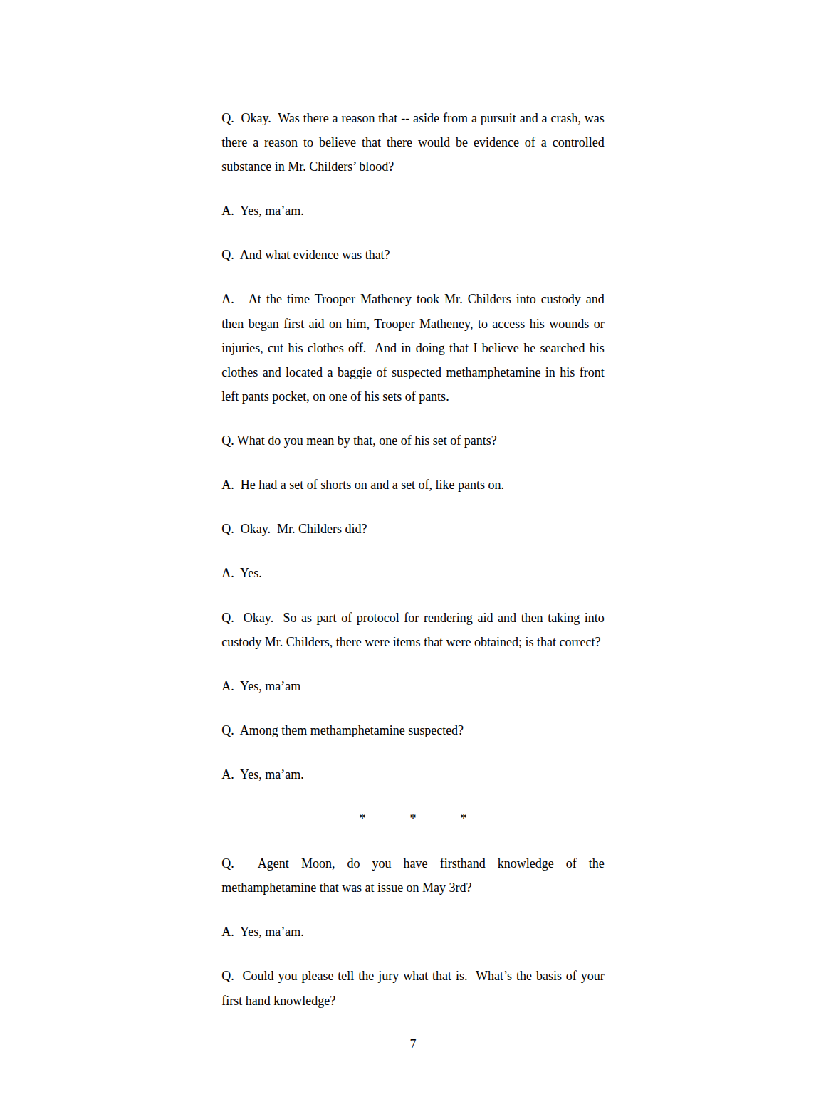Q. Okay. Was there a reason that -- aside from a pursuit and a crash, was there a reason to believe that there would be evidence of a controlled substance in Mr. Childers’ blood?
A. Yes, ma’am.
Q. And what evidence was that?
A. At the time Trooper Matheney took Mr. Childers into custody and then began first aid on him, Trooper Matheney, to access his wounds or injuries, cut his clothes off. And in doing that I believe he searched his clothes and located a baggie of suspected methamphetamine in his front left pants pocket, on one of his sets of pants.
Q. What do you mean by that, one of his set of pants?
A. He had a set of shorts on and a set of, like pants on.
Q. Okay. Mr. Childers did?
A. Yes.
Q. Okay. So as part of protocol for rendering aid and then taking into custody Mr. Childers, there were items that were obtained; is that correct?
A. Yes, ma’am
Q. Among them methamphetamine suspected?
A. Yes, ma’am.
* * *
Q. Agent Moon, do you have firsthand knowledge of the methamphetamine that was at issue on May 3rd?
A. Yes, ma’am.
Q. Could you please tell the jury what that is. What’s the basis of your first hand knowledge?
7